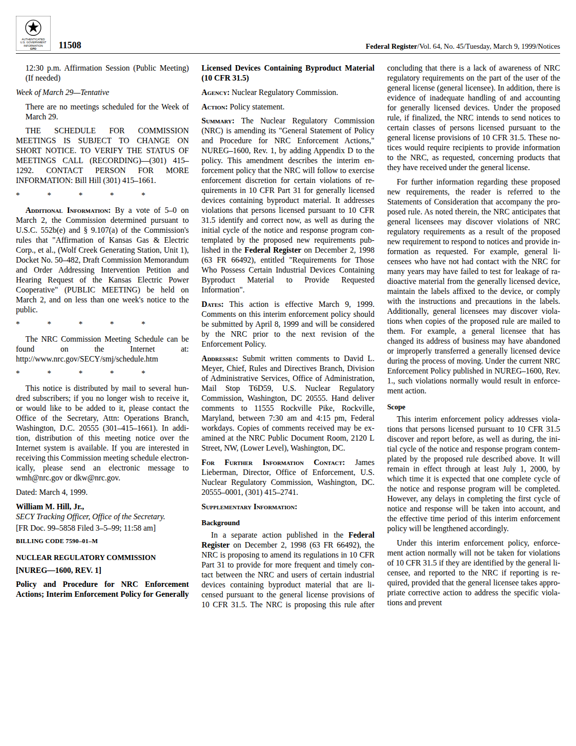AUTHENTICATED U.S. GOVERNMENT INFORMATION GPO
11508
Federal Register/Vol. 64, No. 45/Tuesday, March 9, 1999/Notices
12:30 p.m. Affirmation Session (Public Meeting) (If needed)
Week of March 29—Tentative
There are no meetings scheduled for the Week of March 29.
THE SCHEDULE FOR COMMISSION MEETINGS IS SUBJECT TO CHANGE ON SHORT NOTICE. TO VERIFY THE STATUS OF MEETINGS CALL (RECORDING)—(301) 415–1292. CONTACT PERSON FOR MORE INFORMATION: Bill Hill (301) 415–1661.
* * * * *
Additional Information: By a vote of 5–0 on March 2, the Commission determined pursuant to U.S.C. 552b(e) and § 9.107(a) of the Commission's rules that "Affirmation of Kansas Gas & Electric Corp., et al., (Wolf Creek Generating Station, Unit 1), Docket No. 50–482, Draft Commission Memorandum and Order Addressing Intervention Petition and Hearing Request of the Kansas Electric Power Cooperative" (PUBLIC MEETING) be held on March 2, and on less than one week's notice to the public.
* * * * *
The NRC Commission Meeting Schedule can be found on the Internet at: http://www.nrc.gov/SECY/smj/schedule.htm
* * * * *
This notice is distributed by mail to several hundred subscribers; if you no longer wish to receive it, or would like to be added to it, please contact the Office of the Secretary, Attn: Operations Branch, Washington, D.C. 20555 (301–415–1661). In addition, distribution of this meeting notice over the Internet system is available. If you are interested in receiving this Commission meeting schedule electronically, please send an electronic message to wmh@nrc.gov or dkw@nrc.gov.
Dated: March 4, 1999.
William M. Hill, Jr.,
SECY Tracking Officer, Office of the Secretary.
[FR Doc. 99–5858 Filed 3–5–99; 11:58 am]
BILLING CODE 7590–01–M
Nuclear Regulatory Commission
[NUREG—1600, REV. 1]
Policy and Procedure for NRC Enforcement Actions; Interim Enforcement Policy for Generally Licensed Devices Containing Byproduct Material (10 CFR 31.5)
Agency: Nuclear Regulatory Commission.
Action: Policy statement.
Summary: The Nuclear Regulatory Commission (NRC) is amending its "General Statement of Policy and Procedure for NRC Enforcement Actions," NUREG–1600, Rev. 1, by adding Appendix D to the policy. This amendment describes the interim enforcement policy that the NRC will follow to exercise enforcement discretion for certain violations of requirements in 10 CFR Part 31 for generally licensed devices containing byproduct material. It addresses violations that persons licensed pursuant to 10 CFR 31.5 identify and correct now, as well as during the initial cycle of the notice and response program contemplated by the proposed new requirements published in the Federal Register on December 2, 1998 (63 FR 66492), entitled "Requirements for Those Who Possess Certain Industrial Devices Containing Byproduct Material to Provide Requested Information".
Dates: This action is effective March 9, 1999. Comments on this interim enforcement policy should be submitted by April 8, 1999 and will be considered by the NRC prior to the next revision of the Enforcement Policy.
Addresses: Submit written comments to David L. Meyer, Chief, Rules and Directives Branch, Division of Administrative Services, Office of Administration, Mail Stop T6D59, U.S. Nuclear Regulatory Commission, Washington, DC 20555. Hand deliver comments to 11555 Rockville Pike, Rockville, Maryland, between 7:30 am and 4:15 pm, Federal workdays. Copies of comments received may be examined at the NRC Public Document Room, 2120 L Street, NW, (Lower Level), Washington, DC.
For Further Information Contact: James Lieberman, Director, Office of Enforcement, U.S. Nuclear Regulatory Commission, Washington, DC. 20555–0001, (301) 415–2741.
Supplementary Information:
Background
In a separate action published in the Federal Register on December 2, 1998 (63 FR 66492), the NRC is proposing to amend its regulations in 10 CFR Part 31 to provide for more frequent and timely contact between the NRC and users of certain industrial devices containing byproduct material that are licensed pursuant to the general license provisions of 10 CFR 31.5. The NRC is proposing this rule after concluding that there is a lack of awareness of NRC regulatory requirements on the part of the user of the general license (general licensee). In addition, there is evidence of inadequate handling of and accounting for generally licensed devices. Under the proposed rule, if finalized, the NRC intends to send notices to certain classes of persons licensed pursuant to the general license provisions of 10 CFR 31.5. These notices would require recipients to provide information to the NRC, as requested, concerning products that they have received under the general license.
For further information regarding these proposed new requirements, the reader is referred to the Statements of Consideration that accompany the proposed rule. As noted therein, the NRC anticipates that general licensees may discover violations of NRC regulatory requirements as a result of the proposed new requirement to respond to notices and provide information as requested. For example, general licensees who have not had contact with the NRC for many years may have failed to test for leakage of radioactive material from the generally licensed device, maintain the labels affixed to the device, or comply with the instructions and precautions in the labels. Additionally, general licensees may discover violations when copies of the proposed rule are mailed to them. For example, a general licensee that has changed its address of business may have abandoned or improperly transferred a generally licensed device during the process of moving. Under the current NRC Enforcement Policy published in NUREG–1600, Rev. 1., such violations normally would result in enforcement action.
Scope
This interim enforcement policy addresses violations that persons licensed pursuant to 10 CFR 31.5 discover and report before, as well as during, the initial cycle of the notice and response program contemplated by the proposed rule described above. It will remain in effect through at least July 1, 2000, by which time it is expected that one complete cycle of the notice and response program will be completed. However, any delays in completing the first cycle of notice and response will be taken into account, and the effective time period of this interim enforcement policy will be lengthened accordingly.
Under this interim enforcement policy, enforcement action normally will not be taken for violations of 10 CFR 31.5 if they are identified by the general licensee, and reported to the NRC if reporting is required, provided that the general licensee takes appropriate corrective action to address the specific violations and prevent